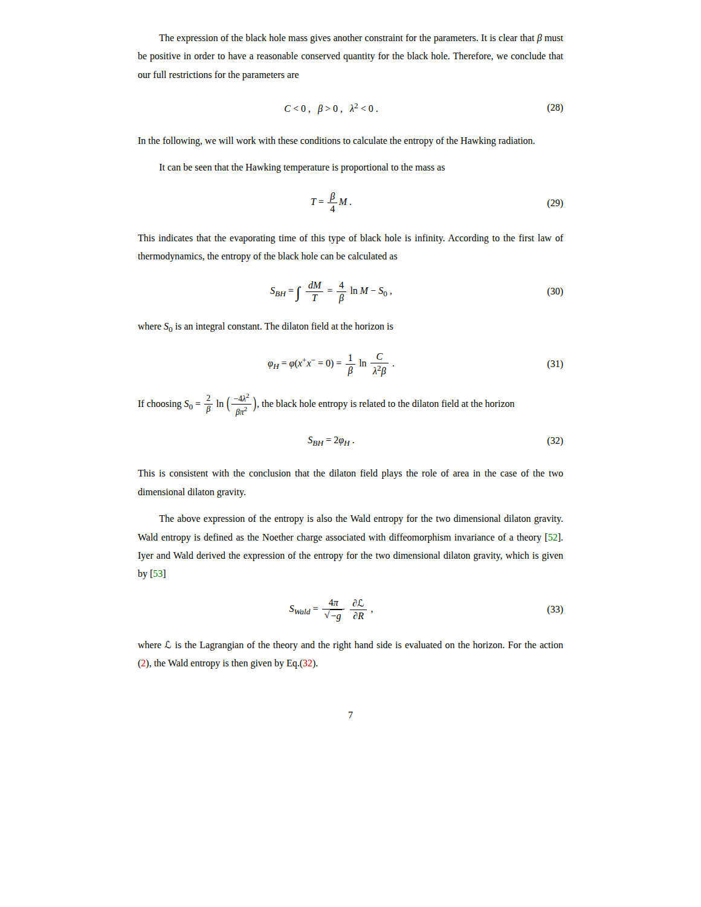The expression of the black hole mass gives another constraint for the parameters. It is clear that β must be positive in order to have a reasonable conserved quantity for the black hole. Therefore, we conclude that our full restrictions for the parameters are
C < 0 , β > 0 , λ2 < 0 .
(28)
In the following, we will work with these conditions to calculate the entropy of the Hawking radiation.
It can be seen that the Hawking temperature is proportional to the mass as
T = β 4 M .
(29)
This indicates that the evaporating time of this type of black hole is infinity. According to the first law of thermodynamics, the entropy of the black hole can be calculated as
SBH = ∫ dM T = 4 β ln M − S0 ,
(30)
where S0 is an integral constant. The dilaton field at the horizon is
φH = φ(x+x− = 0) = 1 β ln Cλ2β .
(31)
If choosing S0 = 2 β ln (−4λ2 βπ2), the black hole entropy is related to the dilaton field at the horizon
SBH = 2φH .
(32)
This is consistent with the conclusion that the dilaton field plays the role of area in the case of the two dimensional dilaton gravity.
The above expression of the entropy is also the Wald entropy for the two dimensional dilaton gravity. Wald entropy is defined as the Noether charge associated with diffeomorphism invariance of a theory [52]. Iyer and Wald derived the expression of the entropy for the two dimensional dilaton gravity, which is given by [53]
SWald = 4π−g ∂ℒ∂R ,
(33)
where ℒ is the Lagrangian of the theory and the right hand side is evaluated on the horizon. For the action (2), the Wald entropy is then given by Eq.(32).
7